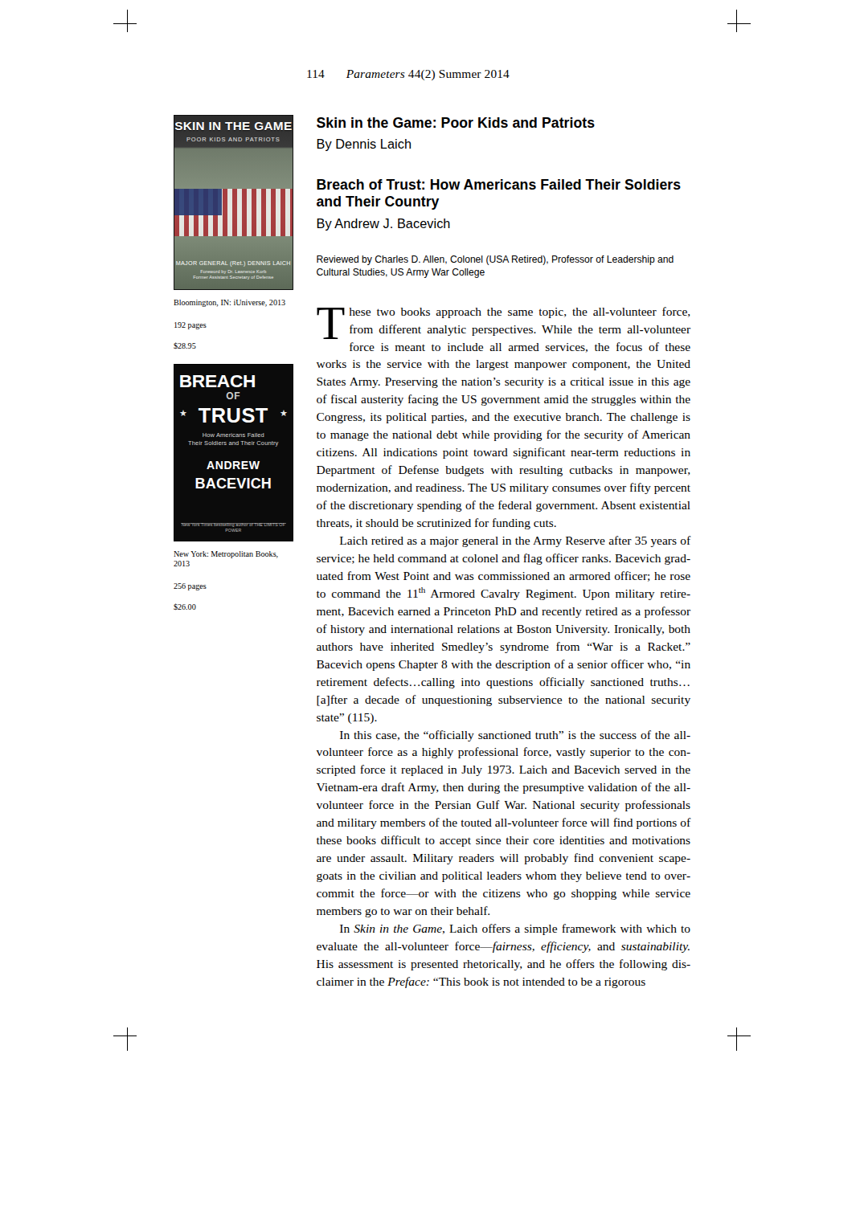114 Parameters 44(2) Summer 2014
SKIN IN THE GAME
POOR KIDS AND PATRIOTS
MAJOR GENERAL (Ret.) DENNIS LAICH
Foreword by Dr. Lawrence Korb
Former Assistant Secretary of Defense
Bloomington, IN: iUniverse, 2013
192 pages
$28.95
BREACH
OF
★★
TRUST
How Americans Failed
Their Soldiers and Their Country
ANDREW
BACEVICH
New York Times bestselling author of THE LIMITS OF POWER
New York: Metropolitan Books, 2013
256 pages
$26.00
Skin in the Game: Poor Kids and Patriots
By Dennis Laich
Breach of Trust: How Americans Failed Their Soldiers and Their Country
By Andrew J. Bacevich
Reviewed by Charles D. Allen, Colonel (USA Retired), Professor of Leadership and Cultural Studies, US Army War College
These two books approach the same topic, the all-volunteer force, from different analytic perspectives. While the term all-volunteer force is meant to include all armed services, the focus of these works is the service with the largest manpower component, the United States Army. Preserving the nation’s security is a critical issue in this age of fiscal austerity facing the US government amid the struggles within the Congress, its political parties, and the executive branch. The challenge is to manage the national debt while providing for the security of American citizens. All indications point toward significant near-term reductions in Department of Defense budgets with resulting cutbacks in manpower, modernization, and readiness. The US military consumes over fifty percent of the discretionary spending of the federal government. Absent existential threats, it should be scrutinized for funding cuts.
Laich retired as a major general in the Army Reserve after 35 years of service; he held command at colonel and flag officer ranks. Bacevich graduated from West Point and was commissioned an armored officer; he rose to command the 11th Armored Cavalry Regiment. Upon military retirement, Bacevich earned a Princeton PhD and recently retired as a professor of history and international relations at Boston University. Ironically, both authors have inherited Smedley’s syndrome from “War is a Racket.” Bacevich opens Chapter 8 with the description of a senior officer who, “in retirement defects…calling into questions officially sanctioned truths…[a]fter a decade of unquestioning subservience to the national security state” (115).
In this case, the “officially sanctioned truth” is the success of the all-volunteer force as a highly professional force, vastly superior to the conscripted force it replaced in July 1973. Laich and Bacevich served in the Vietnam-era draft Army, then during the presumptive validation of the all-volunteer force in the Persian Gulf War. National security professionals and military members of the touted all-volunteer force will find portions of these books difficult to accept since their core identities and motivations are under assault. Military readers will probably find convenient scapegoats in the civilian and political leaders whom they believe tend to overcommit the force—or with the citizens who go shopping while service members go to war on their behalf.
In Skin in the Game, Laich offers a simple framework with which to evaluate the all-volunteer force—fairness, efficiency, and sustainability. His assessment is presented rhetorically, and he offers the following disclaimer in the Preface: “This book is not intended to be a rigorous